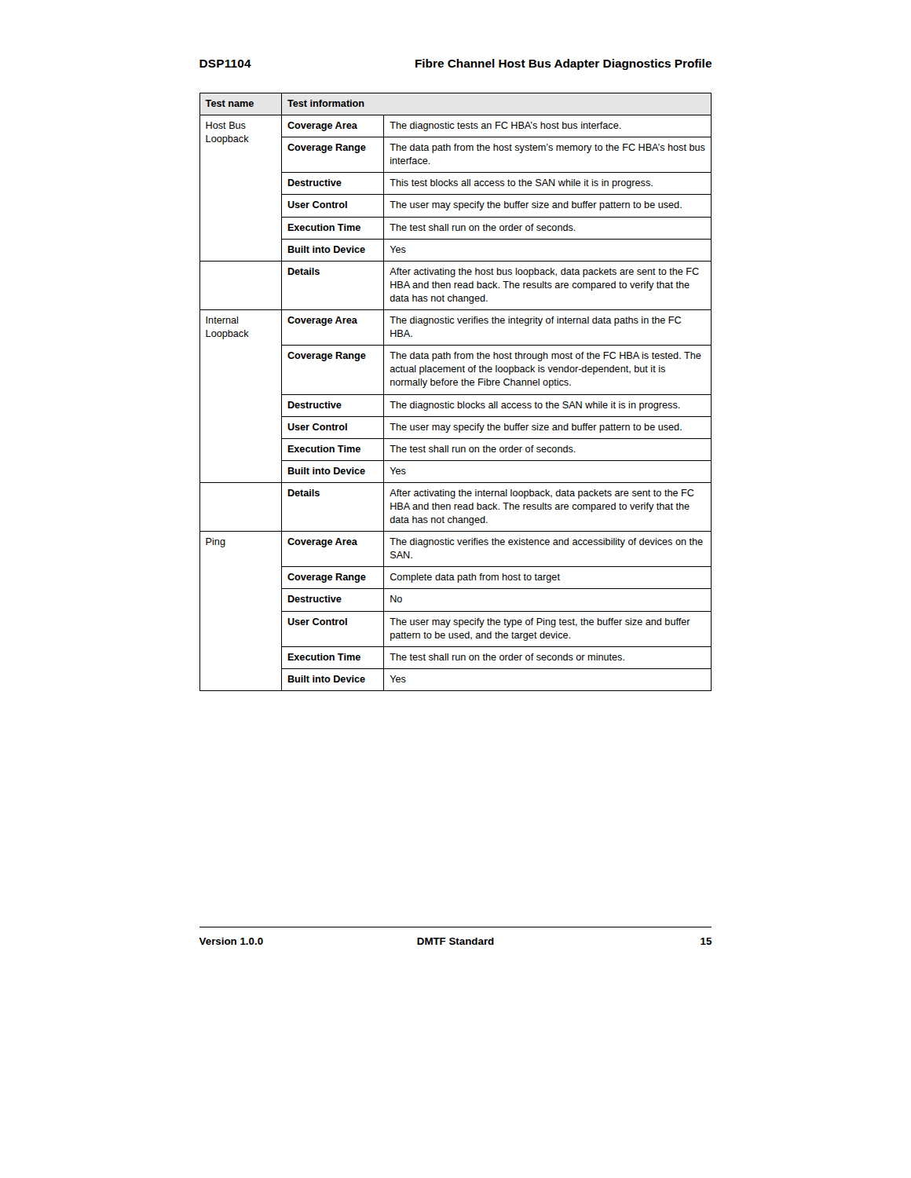DSP1104
Fibre Channel Host Bus Adapter Diagnostics Profile
| Test name | Test information |
| --- | --- |
| Host Bus Loopback | Coverage Area | The diagnostic tests an FC HBA’s host bus interface. |
| Coverage Range | The data path from the host system’s memory to the FC HBA’s host bus interface. |
| Destructive | This test blocks all access to the SAN while it is in progress. |
| User Control | The user may specify the buffer size and buffer pattern to be used. |
| Execution Time | The test shall run on the order of seconds. |
| Built into Device | Yes |
| | Details | After activating the host bus loopback, data packets are sent to the FC HBA and then read back. The results are compared to verify that the data has not changed. |
| Internal Loopback | Coverage Area | The diagnostic verifies the integrity of internal data paths in the FC HBA. |
| Coverage Range | The data path from the host through most of the FC HBA is tested. The actual placement of the loopback is vendor-dependent, but it is normally before the Fibre Channel optics. |
| Destructive | The diagnostic blocks all access to the SAN while it is in progress. |
| User Control | The user may specify the buffer size and buffer pattern to be used. |
| Execution Time | The test shall run on the order of seconds. |
| Built into Device | Yes |
| | Details | After activating the internal loopback, data packets are sent to the FC HBA and then read back. The results are compared to verify that the data has not changed. |
| Ping | Coverage Area | The diagnostic verifies the existence and accessibility of devices on the SAN. |
| Coverage Range | Complete data path from host to target |
| Destructive | No |
| User Control | The user may specify the type of Ping test, the buffer size and buffer pattern to be used, and the target device. |
| Execution Time | The test shall run on the order of seconds or minutes. |
| Built into Device | Yes |
Version 1.0.0
DMTF Standard
15